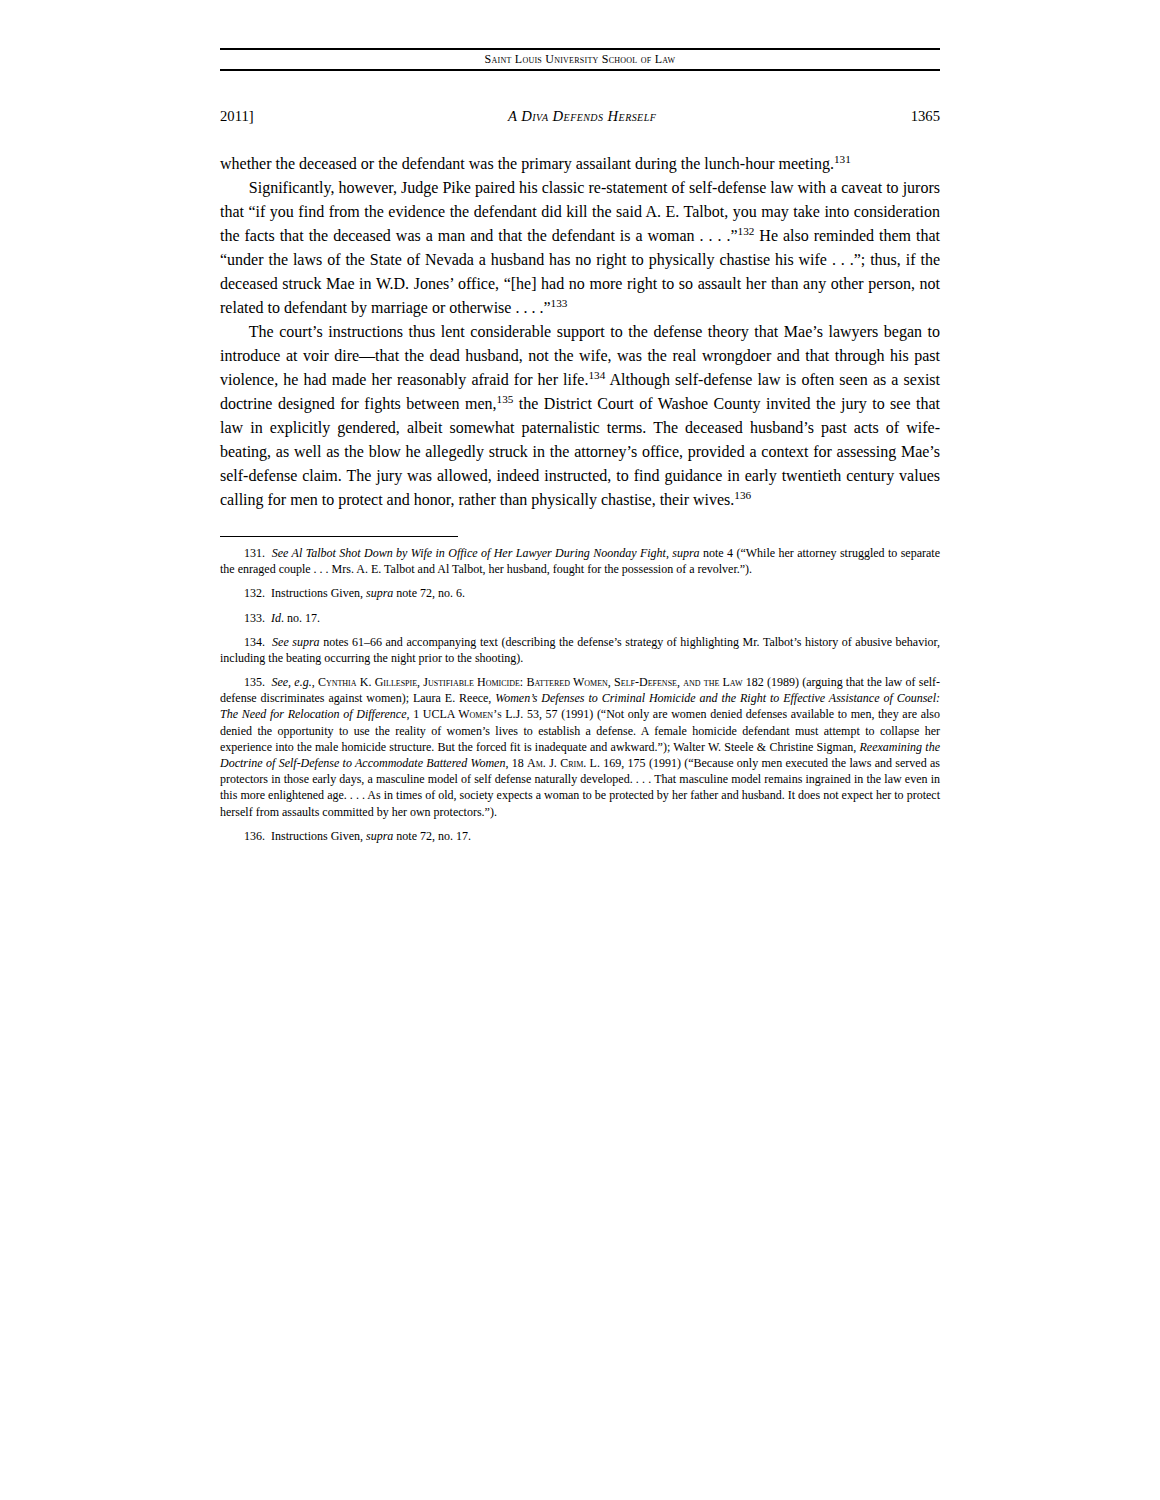Saint Louis University School of Law
2011] A Diva Defends Herself 1365
whether the deceased or the defendant was the primary assailant during the lunch-hour meeting.131
Significantly, however, Judge Pike paired his classic re-statement of self-defense law with a caveat to jurors that “if you find from the evidence the defendant did kill the said A. E. Talbot, you may take into consideration the facts that the deceased was a man and that the defendant is a woman . . . .”132 He also reminded them that “under the laws of the State of Nevada a husband has no right to physically chastise his wife . . .”; thus, if the deceased struck Mae in W.D. Jones’ office, “[he] had no more right to so assault her than any other person, not related to defendant by marriage or otherwise . . . .”133
The court’s instructions thus lent considerable support to the defense theory that Mae’s lawyers began to introduce at voir dire—that the dead husband, not the wife, was the real wrongdoer and that through his past violence, he had made her reasonably afraid for her life.134 Although self-defense law is often seen as a sexist doctrine designed for fights between men,135 the District Court of Washoe County invited the jury to see that law in explicitly gendered, albeit somewhat paternalistic terms. The deceased husband’s past acts of wife-beating, as well as the blow he allegedly struck in the attorney’s office, provided a context for assessing Mae’s self-defense claim. The jury was allowed, indeed instructed, to find guidance in early twentieth century values calling for men to protect and honor, rather than physically chastise, their wives.136
131. See Al Talbot Shot Down by Wife in Office of Her Lawyer During Noonday Fight, supra note 4 (“While her attorney struggled to separate the enraged couple . . . Mrs. A. E. Talbot and Al Talbot, her husband, fought for the possession of a revolver.”).
132. Instructions Given, supra note 72, no. 6.
133. Id. no. 17.
134. See supra notes 61–66 and accompanying text (describing the defense’s strategy of highlighting Mr. Talbot’s history of abusive behavior, including the beating occurring the night prior to the shooting).
135. See, e.g., Cynthia K. Gillespie, Justifiable Homicide: Battered Women, Self-Defense, and the Law 182 (1989) (arguing that the law of self-defense discriminates against women); Laura E. Reece, Women’s Defenses to Criminal Homicide and the Right to Effective Assistance of Counsel: The Need for Relocation of Difference, 1 UCLA Women’s L.J. 53, 57 (1991) (“Not only are women denied defenses available to men, they are also denied the opportunity to use the reality of women’s lives to establish a defense. A female homicide defendant must attempt to collapse her experience into the male homicide structure. But the forced fit is inadequate and awkward.”); Walter W. Steele & Christine Sigman, Reexamining the Doctrine of Self-Defense to Accommodate Battered Women, 18 Am. J. Crim. L. 169, 175 (1991) (“Because only men executed the laws and served as protectors in those early days, a masculine model of self defense naturally developed. . . . That masculine model remains ingrained in the law even in this more enlightened age. . . . As in times of old, society expects a woman to be protected by her father and husband. It does not expect her to protect herself from assaults committed by her own protectors.”).
136. Instructions Given, supra note 72, no. 17.